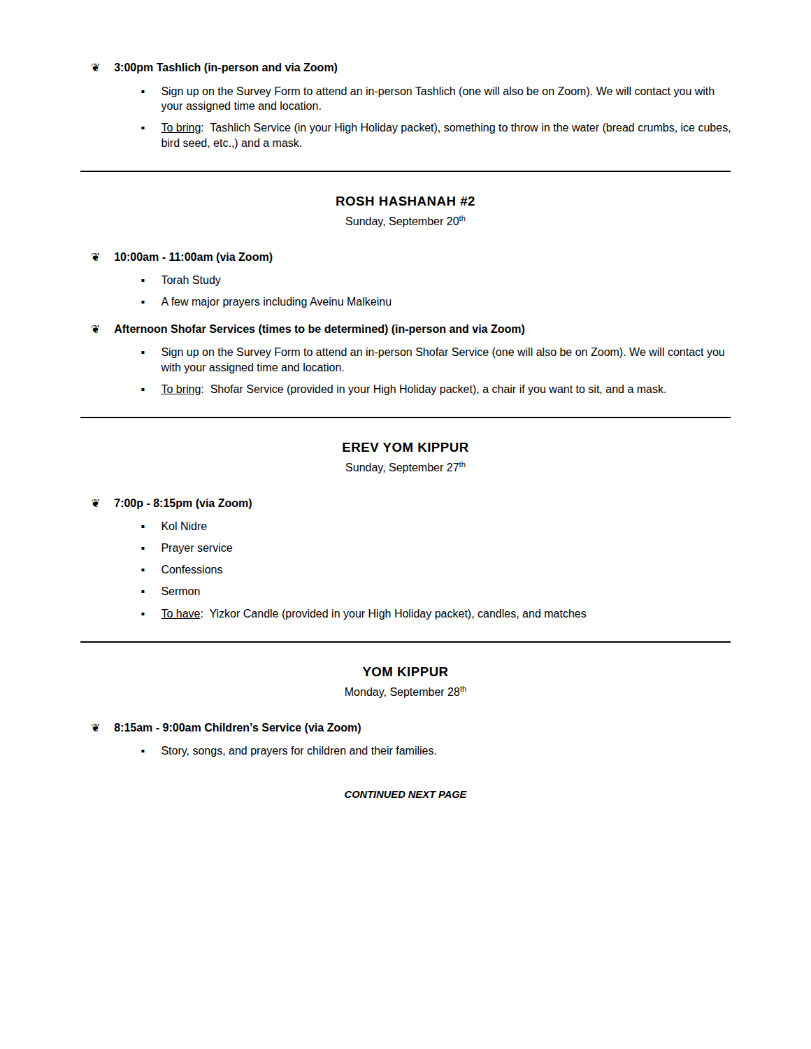3:00pm Tashlich (in-person and via Zoom)
Sign up on the Survey Form to attend an in-person Tashlich (one will also be on Zoom). We will contact you with your assigned time and location.
To bring: Tashlich Service (in your High Holiday packet), something to throw in the water (bread crumbs, ice cubes, bird seed, etc.,) and a mask.
ROSH HASHANAH #2
Sunday, September 20th
10:00am - 11:00am (via Zoom)
Torah Study
A few major prayers including Aveinu Malkeinu
Afternoon Shofar Services (times to be determined) (in-person and via Zoom)
Sign up on the Survey Form to attend an in-person Shofar Service (one will also be on Zoom). We will contact you with your assigned time and location.
To bring: Shofar Service (provided in your High Holiday packet), a chair if you want to sit, and a mask.
EREV YOM KIPPUR
Sunday, September 27th
7:00p - 8:15pm (via Zoom)
Kol Nidre
Prayer service
Confessions
Sermon
To have: Yizkor Candle (provided in your High Holiday packet), candles, and matches
YOM KIPPUR
Monday, September 28th
8:15am - 9:00am Children’s Service (via Zoom)
Story, songs, and prayers for children and their families.
CONTINUED NEXT PAGE